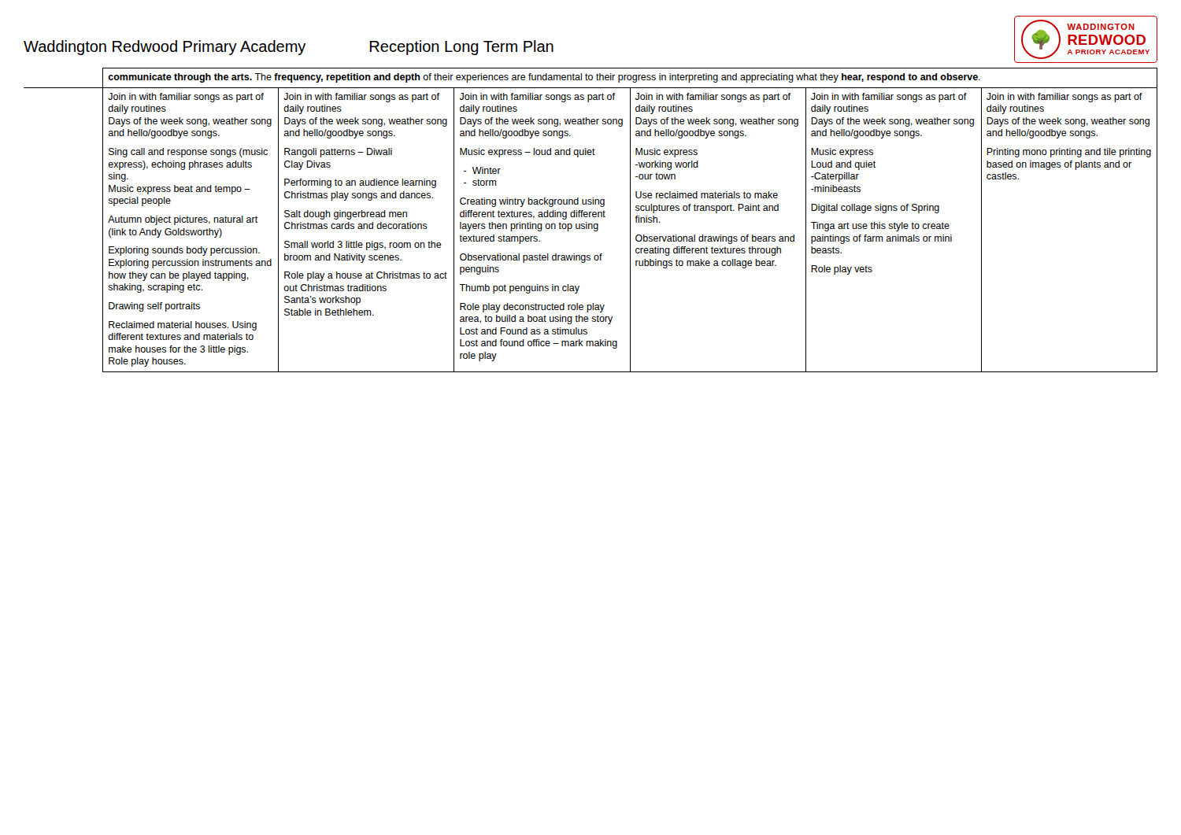Waddington Redwood Primary Academy Reception Long Term Plan
🌳
WADDINGTON
REDWOOD
A PRIORY ACADEMY
| | communicate through the arts. The frequency, repetition and depth of their experiences are fundamental to their progress in interpreting and appreciating what they hear, respond to and observe . |
| | Join in with familiar songs as part of daily routines Days of the week song, weather song and hello/goodbye songs. Sing call and response songs (music express), echoing phrases adults sing. Music express beat and tempo – special people Autumn object pictures, natural art (link to Andy Goldsworthy) Exploring sounds body percussion. Exploring percussion instruments and how they can be played tapping, shaking, scraping etc. Drawing self portraits Reclaimed material houses. Using different textures and materials to make houses for the 3 little pigs. Role play houses. | Join in with familiar songs as part of daily routines Days of the week song, weather song and hello/goodbye songs. Rangoli patterns – Diwali Clay Divas Performing to an audience learning Christmas play songs and dances. Salt dough gingerbread men Christmas cards and decorations Small world 3 little pigs, room on the broom and Nativity scenes. Role play a house at Christmas to act out Christmas traditions Santa’s workshop Stable in Bethlehem. | Join in with familiar songs as part of daily routines Days of the week song, weather song and hello/goodbye songs. Music express – loud and quiet Winter storm Creating wintry background using different textures, adding different layers then printing on top using textured stampers. Observational pastel drawings of penguins Thumb pot penguins in clay Role play deconstructed role play area, to build a boat using the story Lost and Found as a stimulus Lost and found office – mark making role play | Join in with familiar songs as part of daily routines Days of the week song, weather song and hello/goodbye songs. Music express -working world -our town Use reclaimed materials to make sculptures of transport. Paint and finish. Observational drawings of bears and creating different textures through rubbings to make a collage bear. | Join in with familiar songs as part of daily routines Days of the week song, weather song and hello/goodbye songs. Music express Loud and quiet -Caterpillar -minibeasts Digital collage signs of Spring Tinga art use this style to create paintings of farm animals or mini beasts. Role play vets | Join in with familiar songs as part of daily routines Days of the week song, weather song and hello/goodbye songs. Printing mono printing and tile printing based on images of plants and or castles. |